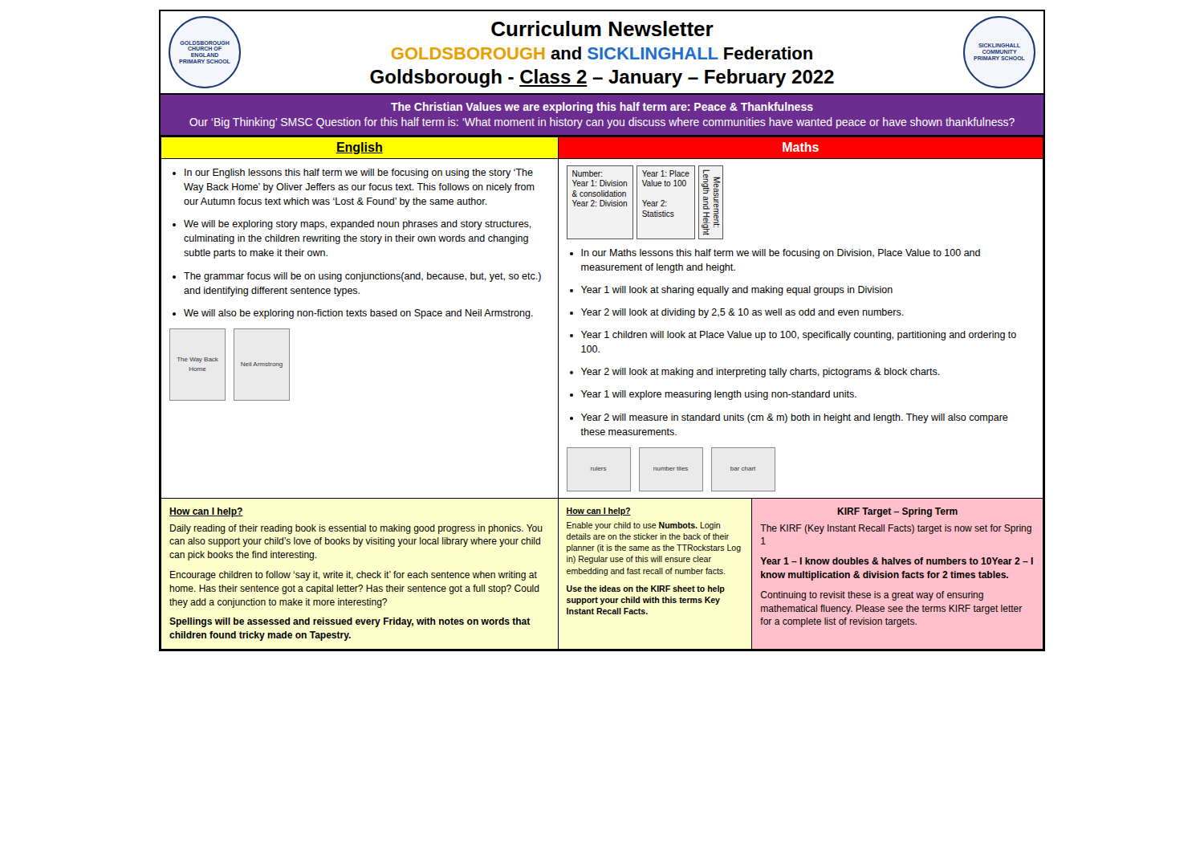GOLDSBOROUGH
CHURCH OF ENGLAND
PRIMARY SCHOOL
Curriculum Newsletter
GOLDSBOROUGH and SICKLINGHALL Federation
Goldsborough - Class 2 – January – February 2022
SICKLINGHALL
COMMUNITY
PRIMARY SCHOOL
The Christian Values we are exploring this half term are: Peace & Thankfulness Our ‘Big Thinking’ SMSC Question for this half term is: ‘What moment in history can you discuss where communities have wanted peace or have shown thankfulness?
| English | Maths |
| --- | --- |
| In our English lessons this half term we will be focusing on using the story ‘The Way Back Home’ by Oliver Jeffers as our focus text. This follows on nicely from our Autumn focus text which was ‘Lost & Found’ by the same author. We will be exploring story maps, expanded noun phrases and story structures, culminating in the children rewriting the story in their own words and changing subtle parts to make it their own. The grammar focus will be on using conjunctions(and, because, but, yet, so etc.) and identifying different sentence types. We will also be exploring non-fiction texts based on Space and Neil Armstrong. The Way Back Home Neil Armstrong | Number: Year 1: Division & consolidation Year 2: Division Year 1: Place Value to 100 Year 2: Statistics Measurement: Length and Height In our Maths lessons this half term we will be focusing on Division, Place Value to 100 and measurement of length and height. Year 1 will look at sharing equally and making equal groups in Division Year 2 will look at dividing by 2,5 & 10 as well as odd and even numbers. Year 1 children will look at Place Value up to 100, specifically counting, partitioning and ordering to 100. Year 2 will look at making and interpreting tally charts, pictograms & block charts. Year 1 will explore measuring length using non-standard units. Year 2 will measure in standard units (cm & m) both in height and length. They will also compare these measurements. rulers number tiles bar chart |
| How can I help? Daily reading of their reading book is essential to making good progress in phonics. You can also support your child’s love of books by visiting your local library where your child can pick books the find interesting. Encourage children to follow ‘say it, write it, check it’ for each sentence when writing at home. Has their sentence got a capital letter? Has their sentence got a full stop? Could they add a conjunction to make it more interesting? Spellings will be assessed and reissued every Friday, with notes on words that children found tricky made on Tapestry. | How can I help? Enable your child to use Numbots. Login details are on the sticker in the back of their planner (it is the same as the TTRockstars Log in) Regular use of this will ensure clear embedding and fast recall of number facts. Use the ideas on the KIRF sheet to help support your child with this terms Key Instant Recall Facts. | KIRF Target – Spring Term The KIRF (Key Instant Recall Facts) target is now set for Spring 1 Year 1 – I know doubles & halves of numbers to 10Year 2 – I know multiplication & division facts for 2 times tables. Continuing to revisit these is a great way of ensuring mathematical fluency. Please see the terms KIRF target letter for a complete list of revision targets. |